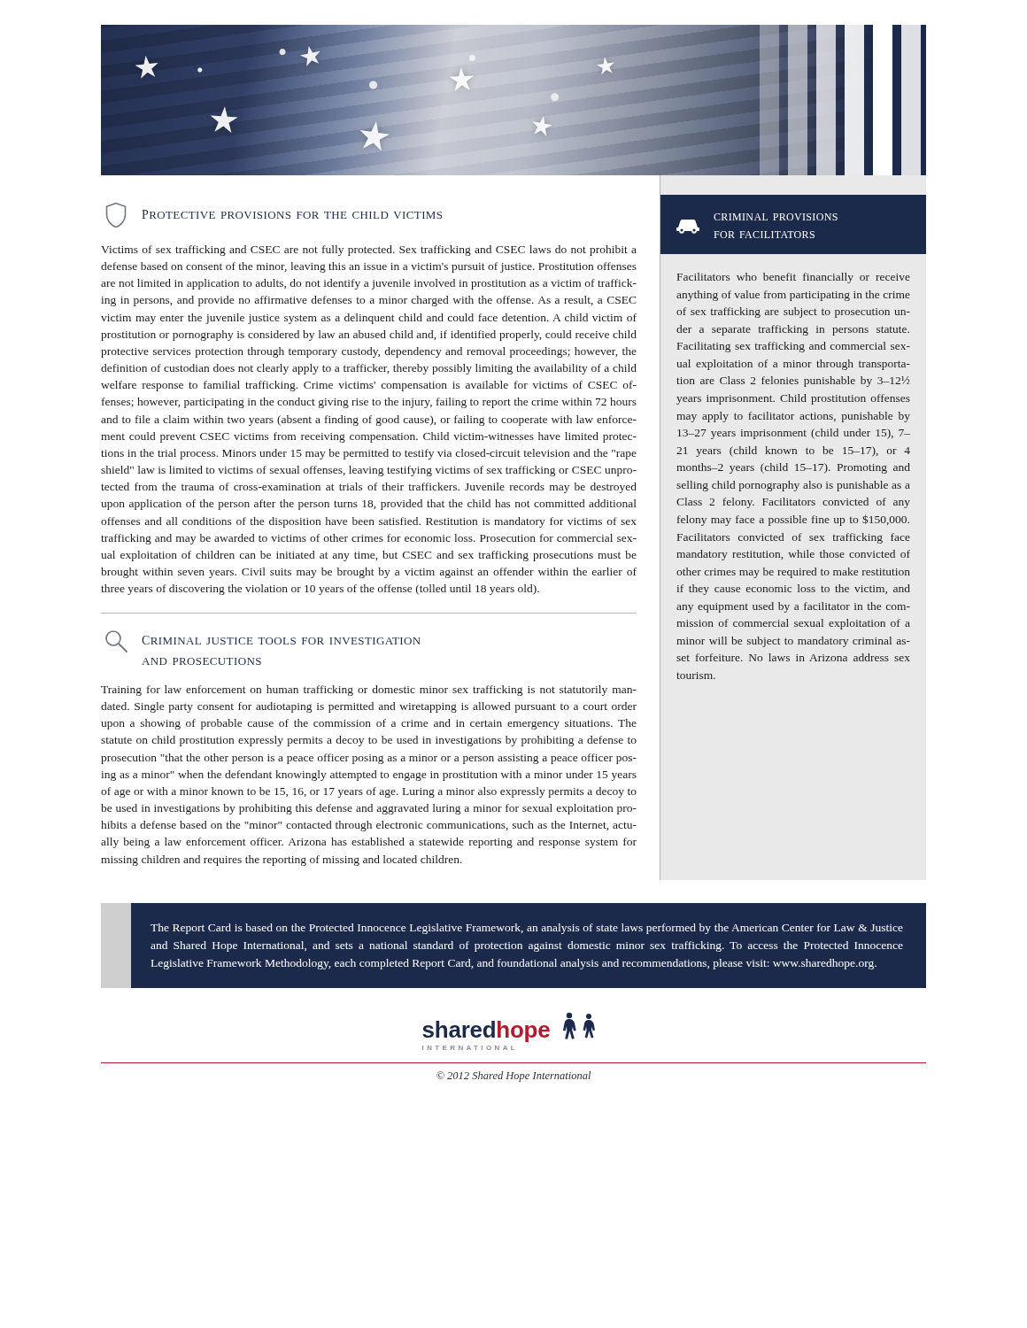★★★★★★★
Protective provisions for the child victims
Victims of sex trafficking and CSEC are not fully protected. Sex trafficking and CSEC laws do not prohibit a defense based on consent of the minor, leaving this an issue in a victim's pursuit of justice. Prostitution offenses are not limited in application to adults, do not identify a juvenile involved in prostitution as a victim of trafficking in persons, and provide no affirmative defenses to a minor charged with the offense. As a result, a CSEC victim may enter the juvenile justice system as a delinquent child and could face detention. A child victim of prostitution or pornography is considered by law an abused child and, if identified properly, could receive child protective services protection through temporary custody, dependency and removal proceedings; however, the definition of custodian does not clearly apply to a trafficker, thereby possibly limiting the availability of a child welfare response to familial trafficking. Crime victims' compensation is available for victims of CSEC offenses; however, participating in the conduct giving rise to the injury, failing to report the crime within 72 hours and to file a claim within two years (absent a finding of good cause), or failing to cooperate with law enforcement could prevent CSEC victims from receiving compensation. Child victim-witnesses have limited protections in the trial process. Minors under 15 may be permitted to testify via closed-circuit television and the "rape shield" law is limited to victims of sexual offenses, leaving testifying victims of sex trafficking or CSEC unprotected from the trauma of cross-examination at trials of their traffickers. Juvenile records may be destroyed upon application of the person after the person turns 18, provided that the child has not committed additional offenses and all conditions of the disposition have been satisfied. Restitution is mandatory for victims of sex trafficking and may be awarded to victims of other crimes for economic loss. Prosecution for commercial sexual exploitation of children can be initiated at any time, but CSEC and sex trafficking prosecutions must be brought within seven years. Civil suits may be brought by a victim against an offender within the earlier of three years of discovering the violation or 10 years of the offense (tolled until 18 years old).
Criminal justice tools for investigation
and prosecutions
Training for law enforcement on human trafficking or domestic minor sex trafficking is not statutorily mandated. Single party consent for audiotaping is permitted and wiretapping is allowed pursuant to a court order upon a showing of probable cause of the commission of a crime and in certain emergency situations. The statute on child prostitution expressly permits a decoy to be used in investigations by prohibiting a defense to prosecution "that the other person is a peace officer posing as a minor or a person assisting a peace officer posing as a minor" when the defendant knowingly attempted to engage in prostitution with a minor under 15 years of age or with a minor known to be 15, 16, or 17 years of age. Luring a minor also expressly permits a decoy to be used in investigations by prohibiting this defense and aggravated luring a minor for sexual exploitation prohibits a defense based on the "minor" contacted through electronic communications, such as the Internet, actually being a law enforcement officer. Arizona has established a statewide reporting and response system for missing children and requires the reporting of missing and located children.
Criminal provisions
for facilitators
Facilitators who benefit financially or receive anything of value from participating in the crime of sex trafficking are subject to prosecution under a separate trafficking in persons statute. Facilitating sex trafficking and commercial sexual exploitation of a minor through transportation are Class 2 felonies punishable by 3–12½ years imprisonment. Child prostitution offenses may apply to facilitator actions, punishable by 13–27 years imprisonment (child under 15), 7–21 years (child known to be 15–17), or 4 months–2 years (child 15–17). Promoting and selling child pornography also is punishable as a Class 2 felony. Facilitators convicted of any felony may face a possible fine up to $150,000. Facilitators convicted of sex trafficking face mandatory restitution, while those convicted of other crimes may be required to make restitution if they cause economic loss to the victim, and any equipment used by a facilitator in the commission of commercial sexual exploitation of a minor will be subject to mandatory criminal asset forfeiture. No laws in Arizona address sex tourism.
The Report Card is based on the Protected Innocence Legislative Framework, an analysis of state laws performed by the American Center for Law & Justice and Shared Hope International, and sets a national standard of protection against domestic minor sex trafficking. To access the Protected Innocence Legislative Framework Methodology, each completed Report Card, and foundational analysis and recommendations, please visit: www.sharedhope.org.
sharedhope
INTERNATIONAL
© 2012 Shared Hope International